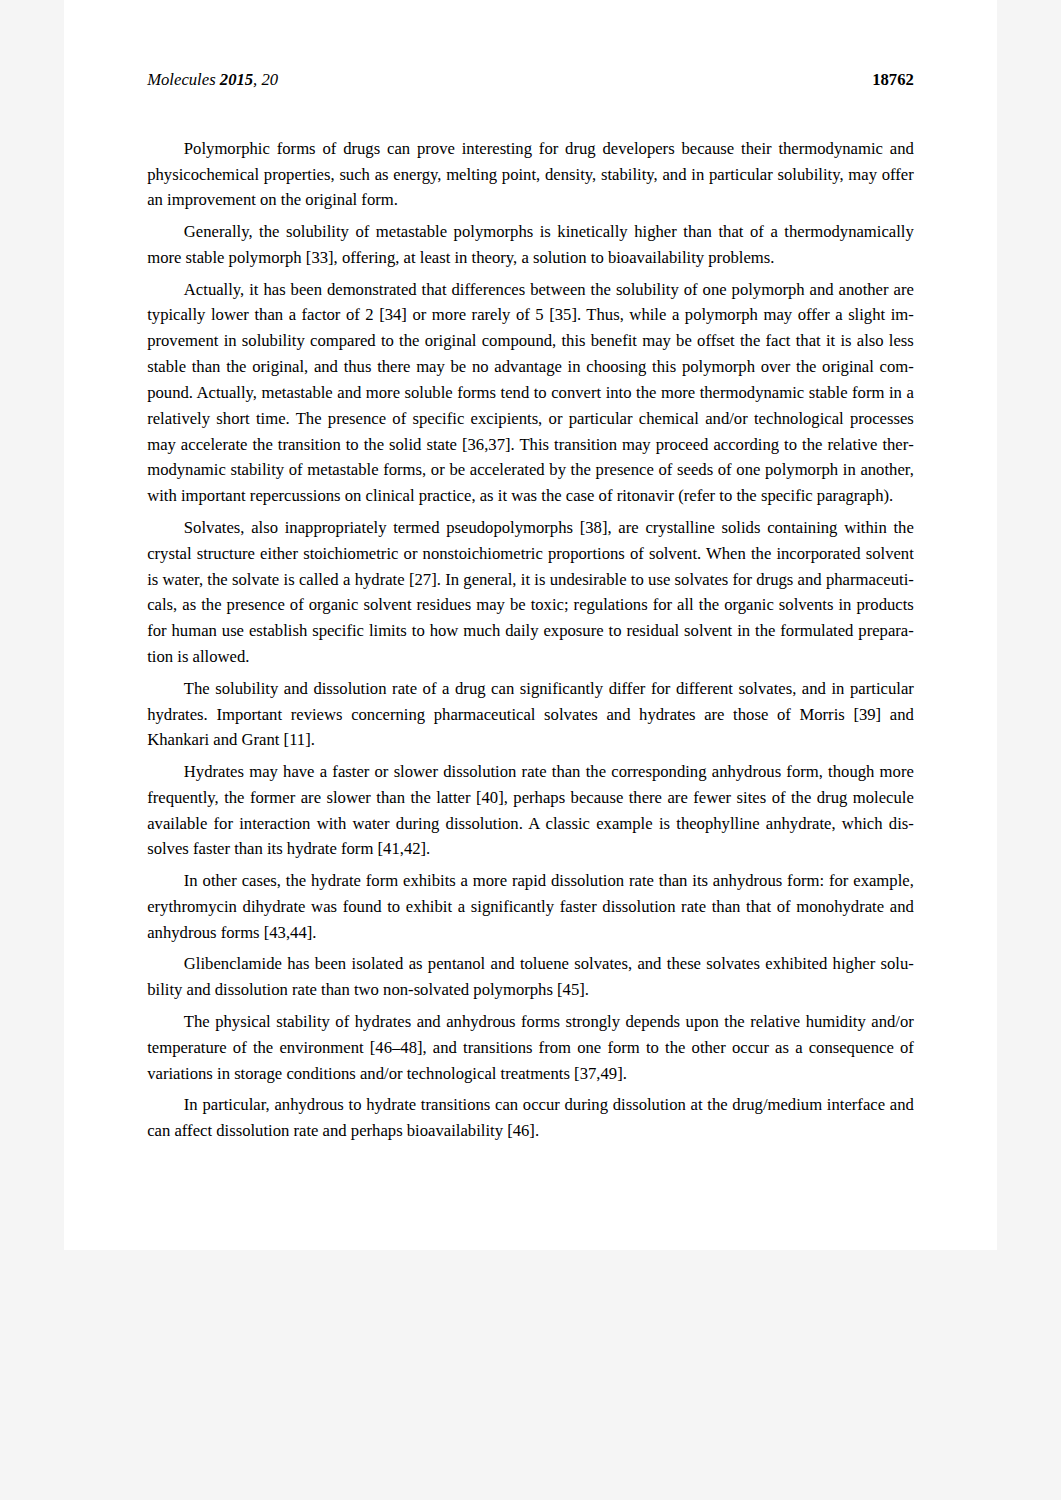Molecules 2015, 20 18762
Polymorphic forms of drugs can prove interesting for drug developers because their thermodynamic and physicochemical properties, such as energy, melting point, density, stability, and in particular solubility, may offer an improvement on the original form.
Generally, the solubility of metastable polymorphs is kinetically higher than that of a thermodynamically more stable polymorph [33], offering, at least in theory, a solution to bioavailability problems.
Actually, it has been demonstrated that differences between the solubility of one polymorph and another are typically lower than a factor of 2 [34] or more rarely of 5 [35]. Thus, while a polymorph may offer a slight improvement in solubility compared to the original compound, this benefit may be offset the fact that it is also less stable than the original, and thus there may be no advantage in choosing this polymorph over the original compound. Actually, metastable and more soluble forms tend to convert into the more thermodynamic stable form in a relatively short time. The presence of specific excipients, or particular chemical and/or technological processes may accelerate the transition to the solid state [36,37]. This transition may proceed according to the relative thermodynamic stability of metastable forms, or be accelerated by the presence of seeds of one polymorph in another, with important repercussions on clinical practice, as it was the case of ritonavir (refer to the specific paragraph).
Solvates, also inappropriately termed pseudopolymorphs [38], are crystalline solids containing within the crystal structure either stoichiometric or nonstoichiometric proportions of solvent. When the incorporated solvent is water, the solvate is called a hydrate [27]. In general, it is undesirable to use solvates for drugs and pharmaceuticals, as the presence of organic solvent residues may be toxic; regulations for all the organic solvents in products for human use establish specific limits to how much daily exposure to residual solvent in the formulated preparation is allowed.
The solubility and dissolution rate of a drug can significantly differ for different solvates, and in particular hydrates. Important reviews concerning pharmaceutical solvates and hydrates are those of Morris [39] and Khankari and Grant [11].
Hydrates may have a faster or slower dissolution rate than the corresponding anhydrous form, though more frequently, the former are slower than the latter [40], perhaps because there are fewer sites of the drug molecule available for interaction with water during dissolution. A classic example is theophylline anhydrate, which dissolves faster than its hydrate form [41,42].
In other cases, the hydrate form exhibits a more rapid dissolution rate than its anhydrous form: for example, erythromycin dihydrate was found to exhibit a significantly faster dissolution rate than that of monohydrate and anhydrous forms [43,44].
Glibenclamide has been isolated as pentanol and toluene solvates, and these solvates exhibited higher solubility and dissolution rate than two non-solvated polymorphs [45].
The physical stability of hydrates and anhydrous forms strongly depends upon the relative humidity and/or temperature of the environment [46–48], and transitions from one form to the other occur as a consequence of variations in storage conditions and/or technological treatments [37,49].
In particular, anhydrous to hydrate transitions can occur during dissolution at the drug/medium interface and can affect dissolution rate and perhaps bioavailability [46].